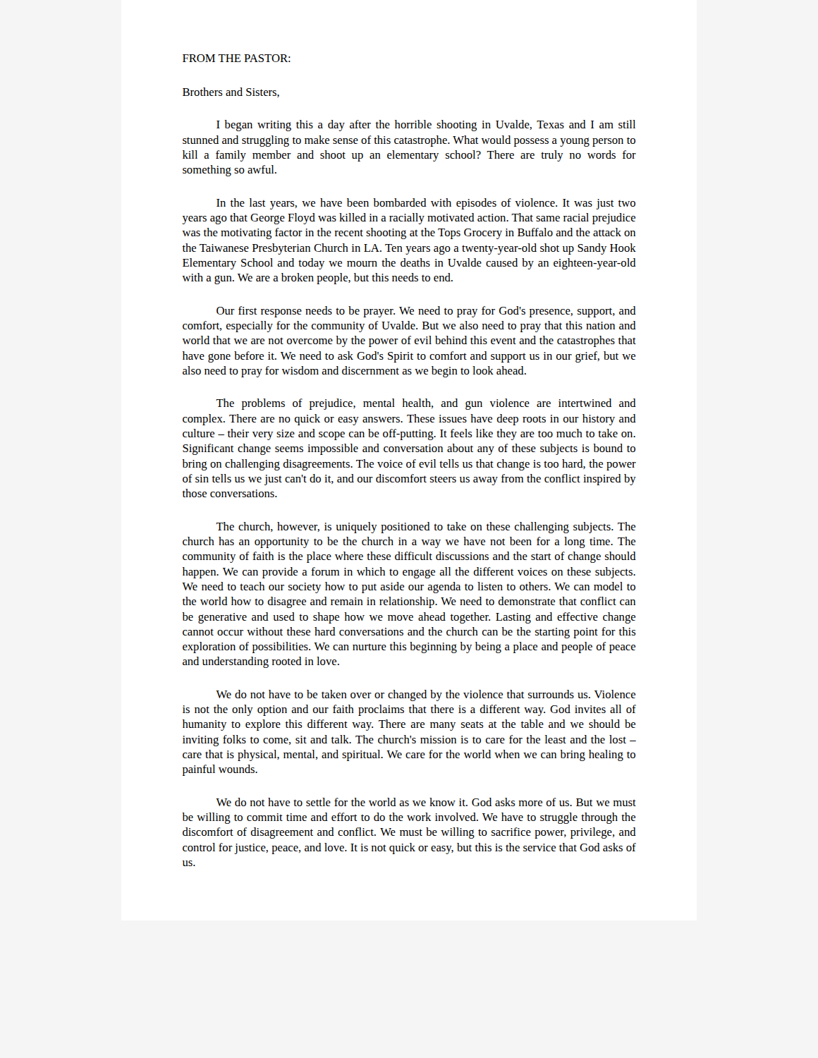FROM THE PASTOR:
Brothers and Sisters,
I began writing this a day after the horrible shooting in Uvalde, Texas and I am still stunned and struggling to make sense of this catastrophe. What would possess a young person to kill a family member and shoot up an elementary school? There are truly no words for something so awful.
In the last years, we have been bombarded with episodes of violence. It was just two years ago that George Floyd was killed in a racially motivated action. That same racial prejudice was the motivating factor in the recent shooting at the Tops Grocery in Buffalo and the attack on the Taiwanese Presbyterian Church in LA. Ten years ago a twenty-year-old shot up Sandy Hook Elementary School and today we mourn the deaths in Uvalde caused by an eighteen-year-old with a gun. We are a broken people, but this needs to end.
Our first response needs to be prayer. We need to pray for God's presence, support, and comfort, especially for the community of Uvalde. But we also need to pray that this nation and world that we are not overcome by the power of evil behind this event and the catastrophes that have gone before it. We need to ask God's Spirit to comfort and support us in our grief, but we also need to pray for wisdom and discernment as we begin to look ahead.
The problems of prejudice, mental health, and gun violence are intertwined and complex. There are no quick or easy answers. These issues have deep roots in our history and culture – their very size and scope can be off-putting. It feels like they are too much to take on. Significant change seems impossible and conversation about any of these subjects is bound to bring on challenging disagreements. The voice of evil tells us that change is too hard, the power of sin tells us we just can't do it, and our discomfort steers us away from the conflict inspired by those conversations.
The church, however, is uniquely positioned to take on these challenging subjects. The church has an opportunity to be the church in a way we have not been for a long time. The community of faith is the place where these difficult discussions and the start of change should happen. We can provide a forum in which to engage all the different voices on these subjects. We need to teach our society how to put aside our agenda to listen to others. We can model to the world how to disagree and remain in relationship. We need to demonstrate that conflict can be generative and used to shape how we move ahead together. Lasting and effective change cannot occur without these hard conversations and the church can be the starting point for this exploration of possibilities. We can nurture this beginning by being a place and people of peace and understanding rooted in love.
We do not have to be taken over or changed by the violence that surrounds us. Violence is not the only option and our faith proclaims that there is a different way. God invites all of humanity to explore this different way. There are many seats at the table and we should be inviting folks to come, sit and talk. The church's mission is to care for the least and the lost –care that is physical, mental, and spiritual. We care for the world when we can bring healing to painful wounds.
We do not have to settle for the world as we know it. God asks more of us. But we must be willing to commit time and effort to do the work involved. We have to struggle through the discomfort of disagreement and conflict. We must be willing to sacrifice power, privilege, and control for justice, peace, and love. It is not quick or easy, but this is the service that God asks of us.